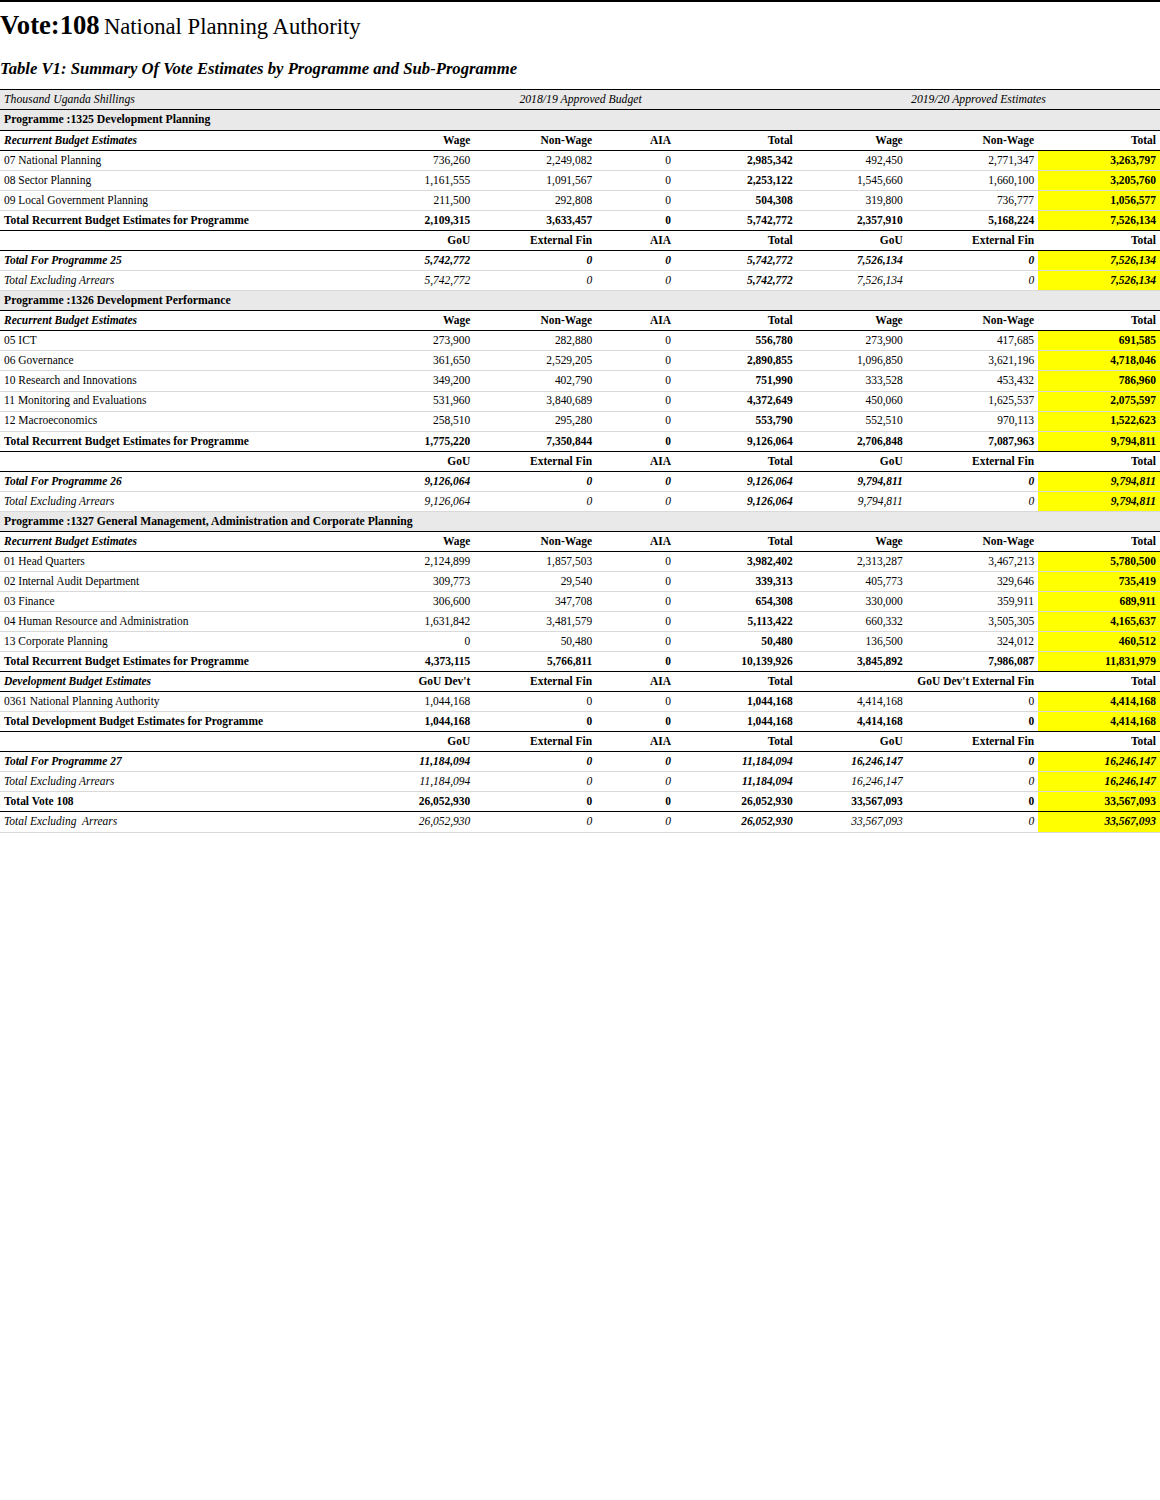Vote:108 National Planning Authority
Table V1: Summary Of Vote Estimates by Programme and Sub-Programme
| Thousand Uganda Shillings | 2018/19 Approved Budget | 2019/20 Approved Estimates |
| Programme :1325 Development Planning |
| Recurrent Budget Estimates | Wage | Non-Wage | AIA | Total | Wage | Non-Wage | Total |
| 07 National Planning | 736,260 | 2,249,082 | 0 | 2,985,342 | 492,450 | 2,771,347 | 3,263,797 |
| 08 Sector Planning | 1,161,555 | 1,091,567 | 0 | 2,253,122 | 1,545,660 | 1,660,100 | 3,205,760 |
| 09 Local Government Planning | 211,500 | 292,808 | 0 | 504,308 | 319,800 | 736,777 | 1,056,577 |
| Total Recurrent Budget Estimates for Programme | 2,109,315 | 3,633,457 | 0 | 5,742,772 | 2,357,910 | 5,168,224 | 7,526,134 |
| | GoU | External Fin | AIA | Total | GoU | External Fin | Total |
| Total For Programme 25 | 5,742,772 | 0 | 0 | 5,742,772 | 7,526,134 | 0 | 7,526,134 |
| Total Excluding Arrears | 5,742,772 | 0 | 0 | 5,742,772 | 7,526,134 | 0 | 7,526,134 |
| Programme :1326 Development Performance |
| Recurrent Budget Estimates | Wage | Non-Wage | AIA | Total | Wage | Non-Wage | Total |
| 05 ICT | 273,900 | 282,880 | 0 | 556,780 | 273,900 | 417,685 | 691,585 |
| 06 Governance | 361,650 | 2,529,205 | 0 | 2,890,855 | 1,096,850 | 3,621,196 | 4,718,046 |
| 10 Research and Innovations | 349,200 | 402,790 | 0 | 751,990 | 333,528 | 453,432 | 786,960 |
| 11 Monitoring and Evaluations | 531,960 | 3,840,689 | 0 | 4,372,649 | 450,060 | 1,625,537 | 2,075,597 |
| 12 Macroeconomics | 258,510 | 295,280 | 0 | 553,790 | 552,510 | 970,113 | 1,522,623 |
| Total Recurrent Budget Estimates for Programme | 1,775,220 | 7,350,844 | 0 | 9,126,064 | 2,706,848 | 7,087,963 | 9,794,811 |
| | GoU | External Fin | AIA | Total | GoU | External Fin | Total |
| Total For Programme 26 | 9,126,064 | 0 | 0 | 9,126,064 | 9,794,811 | 0 | 9,794,811 |
| Total Excluding Arrears | 9,126,064 | 0 | 0 | 9,126,064 | 9,794,811 | 0 | 9,794,811 |
| Programme :1327 General Management, Administration and Corporate Planning |
| Recurrent Budget Estimates | Wage | Non-Wage | AIA | Total | Wage | Non-Wage | Total |
| 01 Head Quarters | 2,124,899 | 1,857,503 | 0 | 3,982,402 | 2,313,287 | 3,467,213 | 5,780,500 |
| 02 Internal Audit Department | 309,773 | 29,540 | 0 | 339,313 | 405,773 | 329,646 | 735,419 |
| 03 Finance | 306,600 | 347,708 | 0 | 654,308 | 330,000 | 359,911 | 689,911 |
| 04 Human Resource and Administration | 1,631,842 | 3,481,579 | 0 | 5,113,422 | 660,332 | 3,505,305 | 4,165,637 |
| 13 Corporate Planning | 0 | 50,480 | 0 | 50,480 | 136,500 | 324,012 | 460,512 |
| Total Recurrent Budget Estimates for Programme | 4,373,115 | 5,766,811 | 0 | 10,139,926 | 3,845,892 | 7,986,087 | 11,831,979 |
| Development Budget Estimates | GoU Dev't | External Fin | AIA | Total | GoU Dev't External Fin | Total |
| 0361 National Planning Authority | 1,044,168 | 0 | 0 | 1,044,168 | 4,414,168 | 0 | 4,414,168 |
| Total Development Budget Estimates for Programme | 1,044,168 | 0 | 0 | 1,044,168 | 4,414,168 | 0 | 4,414,168 |
| | GoU | External Fin | AIA | Total | GoU | External Fin | Total |
| Total For Programme 27 | 11,184,094 | 0 | 0 | 11,184,094 | 16,246,147 | 0 | 16,246,147 |
| Total Excluding Arrears | 11,184,094 | 0 | 0 | 11,184,094 | 16,246,147 | 0 | 16,246,147 |
| Total Vote 108 | 26,052,930 | 0 | 0 | 26,052,930 | 33,567,093 | 0 | 33,567,093 |
| Total Excluding Arrears | 26,052,930 | 0 | 0 | 26,052,930 | 33,567,093 | 0 | 33,567,093 |